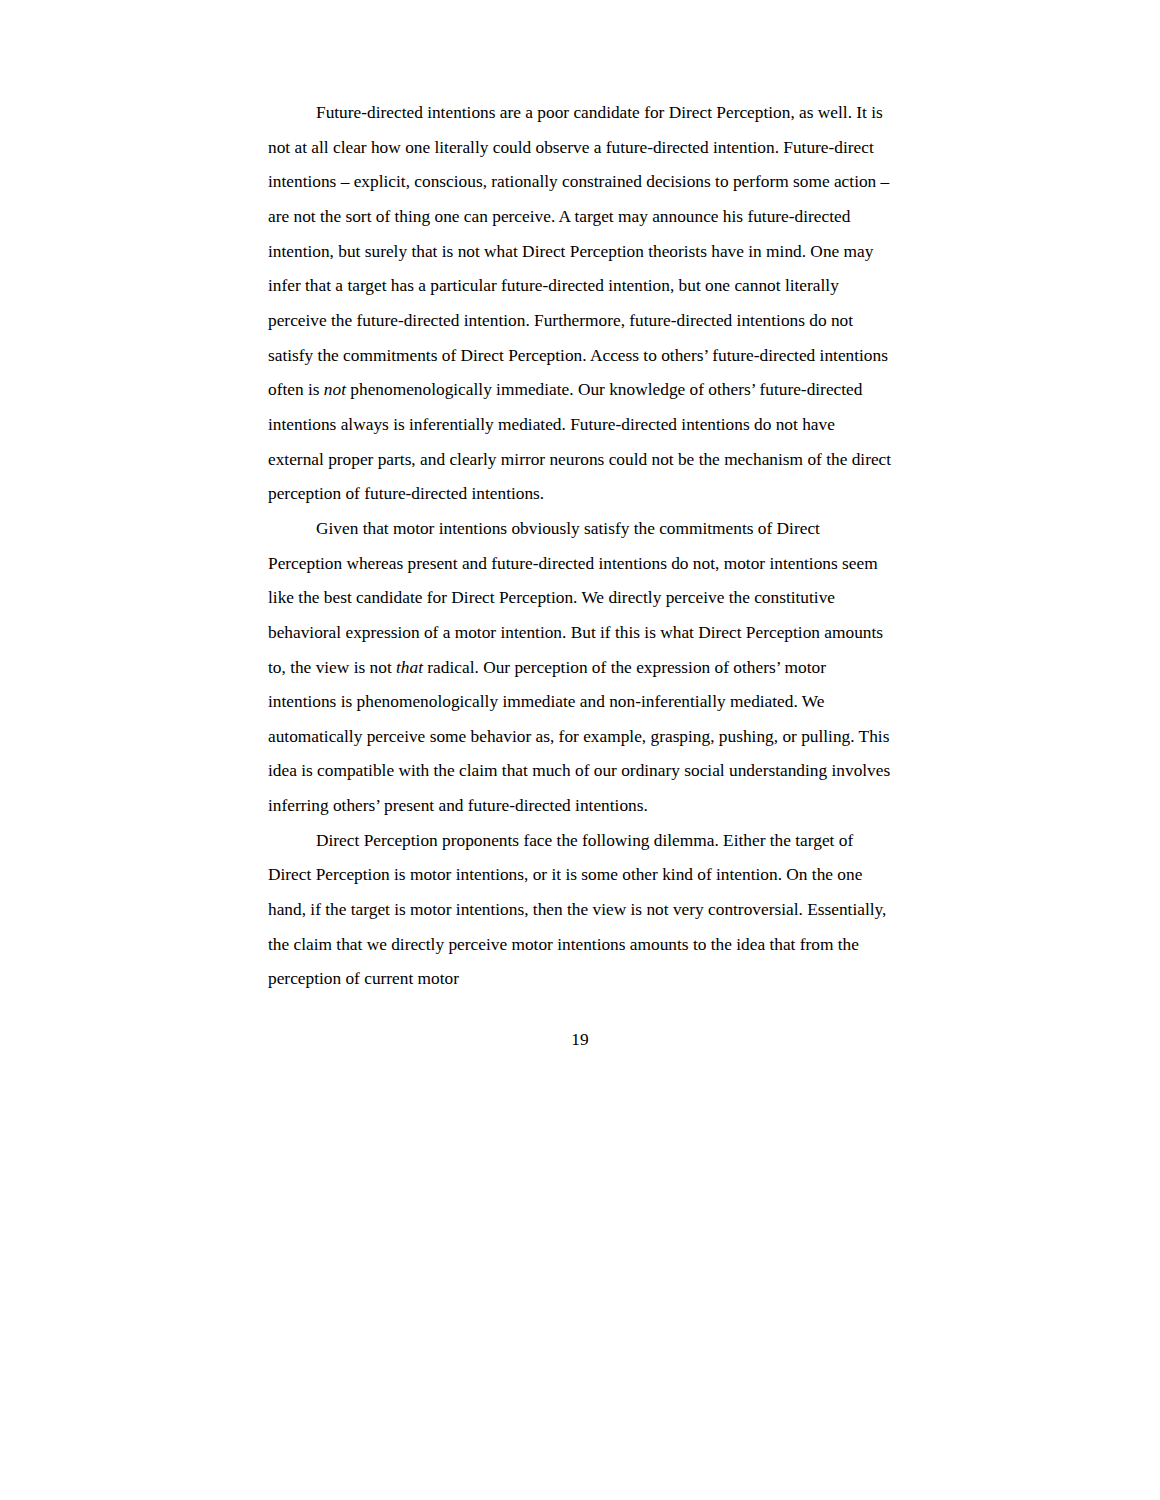Future-directed intentions are a poor candidate for Direct Perception, as well. It is not at all clear how one literally could observe a future-directed intention. Future-direct intentions – explicit, conscious, rationally constrained decisions to perform some action – are not the sort of thing one can perceive. A target may announce his future-directed intention, but surely that is not what Direct Perception theorists have in mind. One may infer that a target has a particular future-directed intention, but one cannot literally perceive the future-directed intention. Furthermore, future-directed intentions do not satisfy the commitments of Direct Perception. Access to others’ future-directed intentions often is not phenomenologically immediate. Our knowledge of others’ future-directed intentions always is inferentially mediated. Future-directed intentions do not have external proper parts, and clearly mirror neurons could not be the mechanism of the direct perception of future-directed intentions.
Given that motor intentions obviously satisfy the commitments of Direct Perception whereas present and future-directed intentions do not, motor intentions seem like the best candidate for Direct Perception. We directly perceive the constitutive behavioral expression of a motor intention. But if this is what Direct Perception amounts to, the view is not that radical. Our perception of the expression of others’ motor intentions is phenomenologically immediate and non-inferentially mediated. We automatically perceive some behavior as, for example, grasping, pushing, or pulling. This idea is compatible with the claim that much of our ordinary social understanding involves inferring others’ present and future-directed intentions.
Direct Perception proponents face the following dilemma. Either the target of Direct Perception is motor intentions, or it is some other kind of intention. On the one hand, if the target is motor intentions, then the view is not very controversial. Essentially, the claim that we directly perceive motor intentions amounts to the idea that from the perception of current motor
19